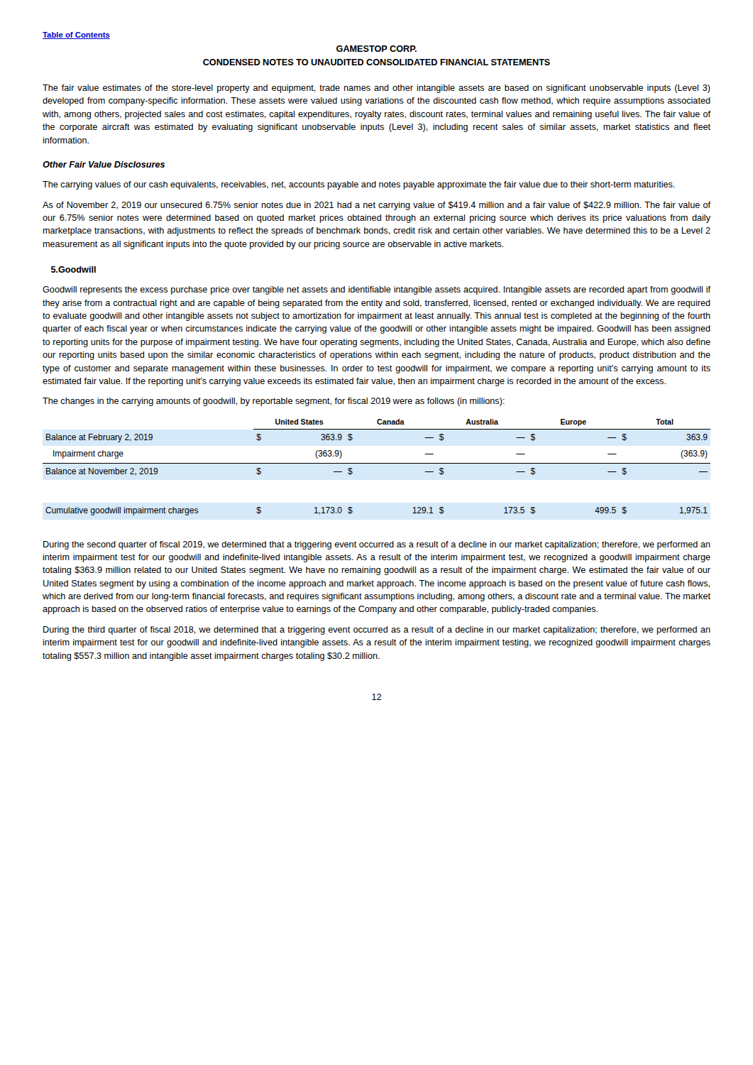Table of Contents
GAMESTOP CORP.
CONDENSED NOTES TO UNAUDITED CONSOLIDATED FINANCIAL STATEMENTS
The fair value estimates of the store-level property and equipment, trade names and other intangible assets are based on significant unobservable inputs (Level 3) developed from company-specific information. These assets were valued using variations of the discounted cash flow method, which require assumptions associated with, among others, projected sales and cost estimates, capital expenditures, royalty rates, discount rates, terminal values and remaining useful lives. The fair value of the corporate aircraft was estimated by evaluating significant unobservable inputs (Level 3), including recent sales of similar assets, market statistics and fleet information.
Other Fair Value Disclosures
The carrying values of our cash equivalents, receivables, net, accounts payable and notes payable approximate the fair value due to their short-term maturities.
As of November 2, 2019 our unsecured 6.75% senior notes due in 2021 had a net carrying value of $419.4 million and a fair value of $422.9 million. The fair value of our 6.75% senior notes were determined based on quoted market prices obtained through an external pricing source which derives its price valuations from daily marketplace transactions, with adjustments to reflect the spreads of benchmark bonds, credit risk and certain other variables. We have determined this to be a Level 2 measurement as all significant inputs into the quote provided by our pricing source are observable in active markets.
5. Goodwill
Goodwill represents the excess purchase price over tangible net assets and identifiable intangible assets acquired. Intangible assets are recorded apart from goodwill if they arise from a contractual right and are capable of being separated from the entity and sold, transferred, licensed, rented or exchanged individually. We are required to evaluate goodwill and other intangible assets not subject to amortization for impairment at least annually. This annual test is completed at the beginning of the fourth quarter of each fiscal year or when circumstances indicate the carrying value of the goodwill or other intangible assets might be impaired. Goodwill has been assigned to reporting units for the purpose of impairment testing. We have four operating segments, including the United States, Canada, Australia and Europe, which also define our reporting units based upon the similar economic characteristics of operations within each segment, including the nature of products, product distribution and the type of customer and separate management within these businesses. In order to test goodwill for impairment, we compare a reporting unit's carrying amount to its estimated fair value. If the reporting unit's carrying value exceeds its estimated fair value, then an impairment charge is recorded in the amount of the excess.
The changes in the carrying amounts of goodwill, by reportable segment, for fiscal 2019 were as follows (in millions):
| | United States | Canada | Australia | Europe | Total |
| --- | --- | --- | --- | --- | --- |
| Balance at February 2, 2019 | $ | 363.9 | $ | — | $ | — | $ | — | $ | 363.9 |
| Impairment charge | | (363.9) | | — | | — | | — | | (363.9) |
| Balance at November 2, 2019 | $ | — | $ | — | $ | — | $ | — | $ | — |
| Cumulative goodwill impairment charges | $ | 1,173.0 | $ | 129.1 | $ | 173.5 | $ | 499.5 | $ | 1,975.1 |
During the second quarter of fiscal 2019, we determined that a triggering event occurred as a result of a decline in our market capitalization; therefore, we performed an interim impairment test for our goodwill and indefinite-lived intangible assets. As a result of the interim impairment test, we recognized a goodwill impairment charge totaling $363.9 million related to our United States segment. We have no remaining goodwill as a result of the impairment charge. We estimated the fair value of our United States segment by using a combination of the income approach and market approach. The income approach is based on the present value of future cash flows, which are derived from our long-term financial forecasts, and requires significant assumptions including, among others, a discount rate and a terminal value. The market approach is based on the observed ratios of enterprise value to earnings of the Company and other comparable, publicly-traded companies.
During the third quarter of fiscal 2018, we determined that a triggering event occurred as a result of a decline in our market capitalization; therefore, we performed an interim impairment test for our goodwill and indefinite-lived intangible assets. As a result of the interim impairment testing, we recognized goodwill impairment charges totaling $557.3 million and intangible asset impairment charges totaling $30.2 million.
12